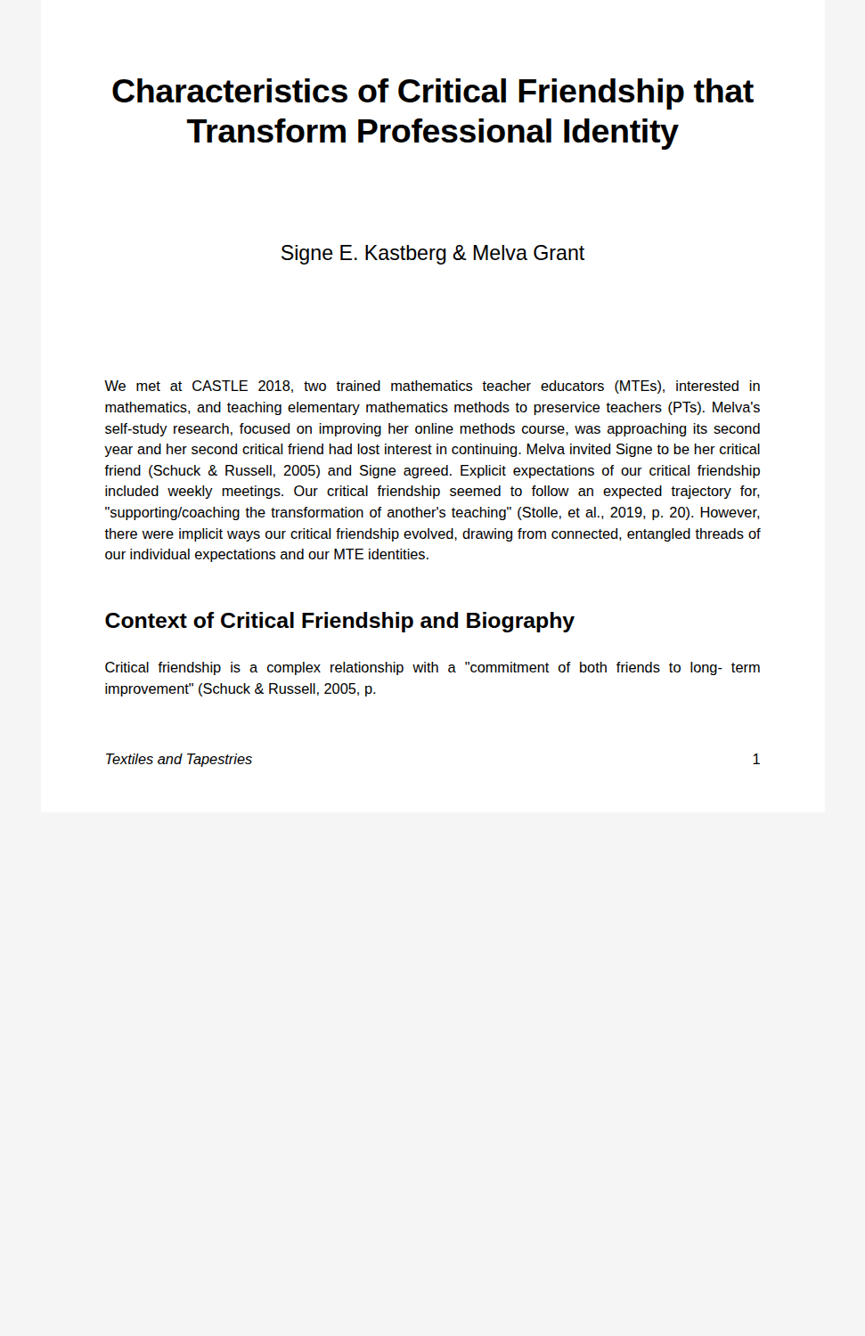Characteristics of Critical Friendship that Transform Professional Identity
Signe E. Kastberg & Melva Grant
We met at CASTLE 2018, two trained mathematics teacher educators (MTEs), interested in mathematics, and teaching elementary mathematics methods to preservice teachers (PTs). Melva's self-study research, focused on improving her online methods course, was approaching its second year and her second critical friend had lost interest in continuing. Melva invited Signe to be her critical friend (Schuck & Russell, 2005) and Signe agreed. Explicit expectations of our critical friendship included weekly meetings. Our critical friendship seemed to follow an expected trajectory for, "supporting/coaching the transformation of another's teaching" (Stolle, et al., 2019, p. 20). However, there were implicit ways our critical friendship evolved, drawing from connected, entangled threads of our individual expectations and our MTE identities.
Context of Critical Friendship and Biography
Critical friendship is a complex relationship with a "commitment of both friends to long- term improvement" (Schuck & Russell, 2005, p.
Textiles and Tapestries 1